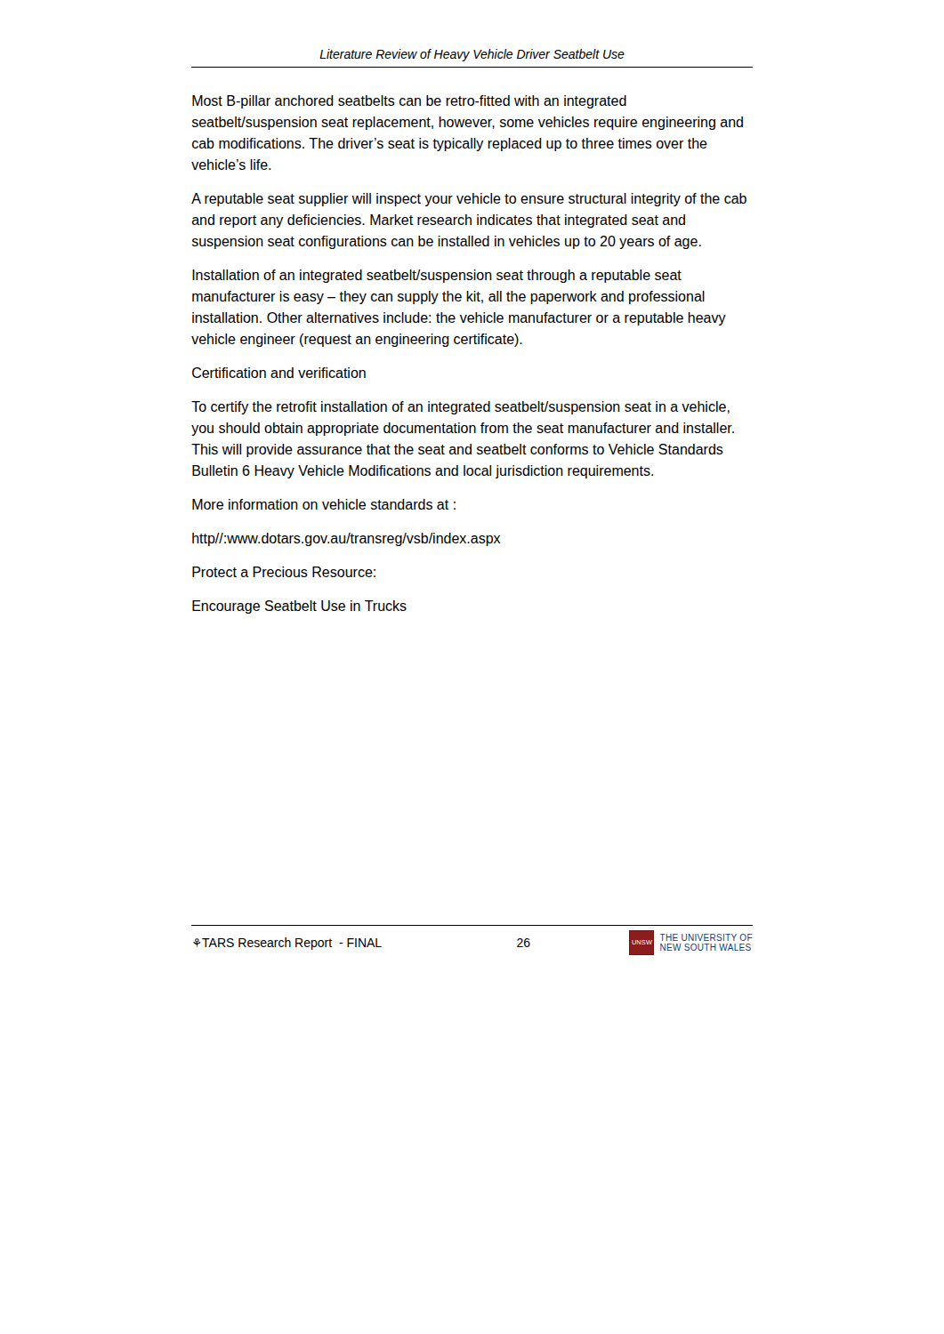Literature Review of Heavy Vehicle Driver Seatbelt Use
Most B-pillar anchored seatbelts can be retro-fitted with an integrated seatbelt/suspension seat replacement, however, some vehicles require engineering and cab modifications. The driver’s seat is typically replaced up to three times over the vehicle’s life.
A reputable seat supplier will inspect your vehicle to ensure structural integrity of the cab and report any deficiencies. Market research indicates that integrated seat and suspension seat configurations can be installed in vehicles up to 20 years of age.
Installation of an integrated seatbelt/suspension seat through a reputable seat manufacturer is easy – they can supply the kit, all the paperwork and professional installation. Other alternatives include: the vehicle manufacturer or a reputable heavy vehicle engineer (request an engineering certificate).
Certification and verification
To certify the retrofit installation of an integrated seatbelt/suspension seat in a vehicle, you should obtain appropriate documentation from the seat manufacturer and installer. This will provide assurance that the seat and seatbelt conforms to Vehicle Standards Bulletin 6 Heavy Vehicle Modifications and local jurisdiction requirements.
More information on vehicle standards at :
http//:www.dotars.gov.au/transreg/vsb/index.aspx
Protect a Precious Resource:
Encourage Seatbelt Use in Trucks
⚘TARS Research Report - FINAL
26
UNSW
The University of
New South Wales